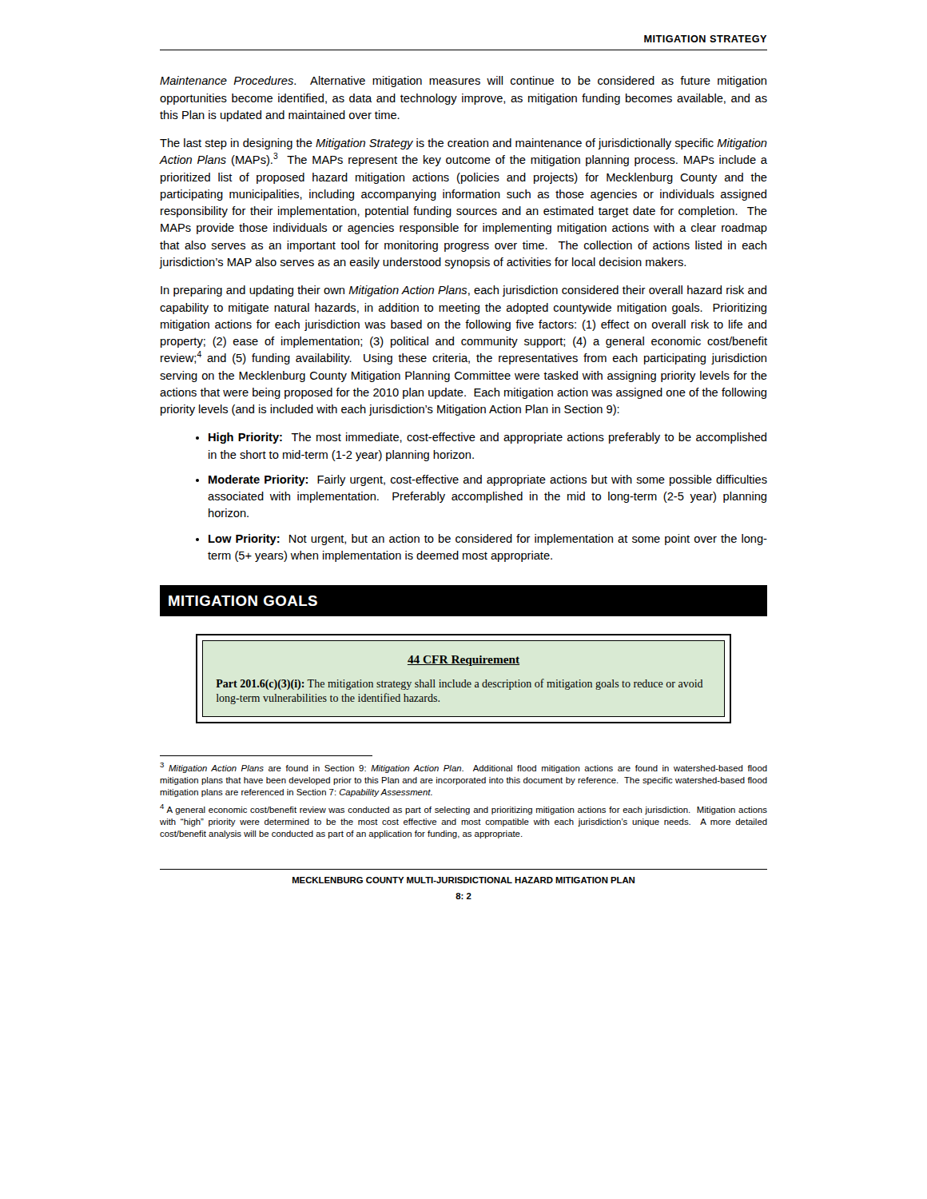MITIGATION STRATEGY
Maintenance Procedures. Alternative mitigation measures will continue to be considered as future mitigation opportunities become identified, as data and technology improve, as mitigation funding becomes available, and as this Plan is updated and maintained over time.
The last step in designing the Mitigation Strategy is the creation and maintenance of jurisdictionally specific Mitigation Action Plans (MAPs).3 The MAPs represent the key outcome of the mitigation planning process. MAPs include a prioritized list of proposed hazard mitigation actions (policies and projects) for Mecklenburg County and the participating municipalities, including accompanying information such as those agencies or individuals assigned responsibility for their implementation, potential funding sources and an estimated target date for completion. The MAPs provide those individuals or agencies responsible for implementing mitigation actions with a clear roadmap that also serves as an important tool for monitoring progress over time. The collection of actions listed in each jurisdiction’s MAP also serves as an easily understood synopsis of activities for local decision makers.
In preparing and updating their own Mitigation Action Plans, each jurisdiction considered their overall hazard risk and capability to mitigate natural hazards, in addition to meeting the adopted countywide mitigation goals. Prioritizing mitigation actions for each jurisdiction was based on the following five factors: (1) effect on overall risk to life and property; (2) ease of implementation; (3) political and community support; (4) a general economic cost/benefit review;4 and (5) funding availability. Using these criteria, the representatives from each participating jurisdiction serving on the Mecklenburg County Mitigation Planning Committee were tasked with assigning priority levels for the actions that were being proposed for the 2010 plan update. Each mitigation action was assigned one of the following priority levels (and is included with each jurisdiction’s Mitigation Action Plan in Section 9):
High Priority: The most immediate, cost-effective and appropriate actions preferably to be accomplished in the short to mid-term (1-2 year) planning horizon.
Moderate Priority: Fairly urgent, cost-effective and appropriate actions but with some possible difficulties associated with implementation. Preferably accomplished in the mid to long-term (2-5 year) planning horizon.
Low Priority: Not urgent, but an action to be considered for implementation at some point over the long-term (5+ years) when implementation is deemed most appropriate.
MITIGATION GOALS
44 CFR Requirement
Part 201.6(c)(3)(i): The mitigation strategy shall include a description of mitigation goals to reduce or avoid long-term vulnerabilities to the identified hazards.
3 Mitigation Action Plans are found in Section 9: Mitigation Action Plan. Additional flood mitigation actions are found in watershed-based flood mitigation plans that have been developed prior to this Plan and are incorporated into this document by reference. The specific watershed-based flood mitigation plans are referenced in Section 7: Capability Assessment.
4 A general economic cost/benefit review was conducted as part of selecting and prioritizing mitigation actions for each jurisdiction. Mitigation actions with “high” priority were determined to be the most cost effective and most compatible with each jurisdiction’s unique needs. A more detailed cost/benefit analysis will be conducted as part of an application for funding, as appropriate.
MECKLENBURG COUNTY MULTI-JURISDICTIONAL HAZARD MITIGATION PLAN
8: 2